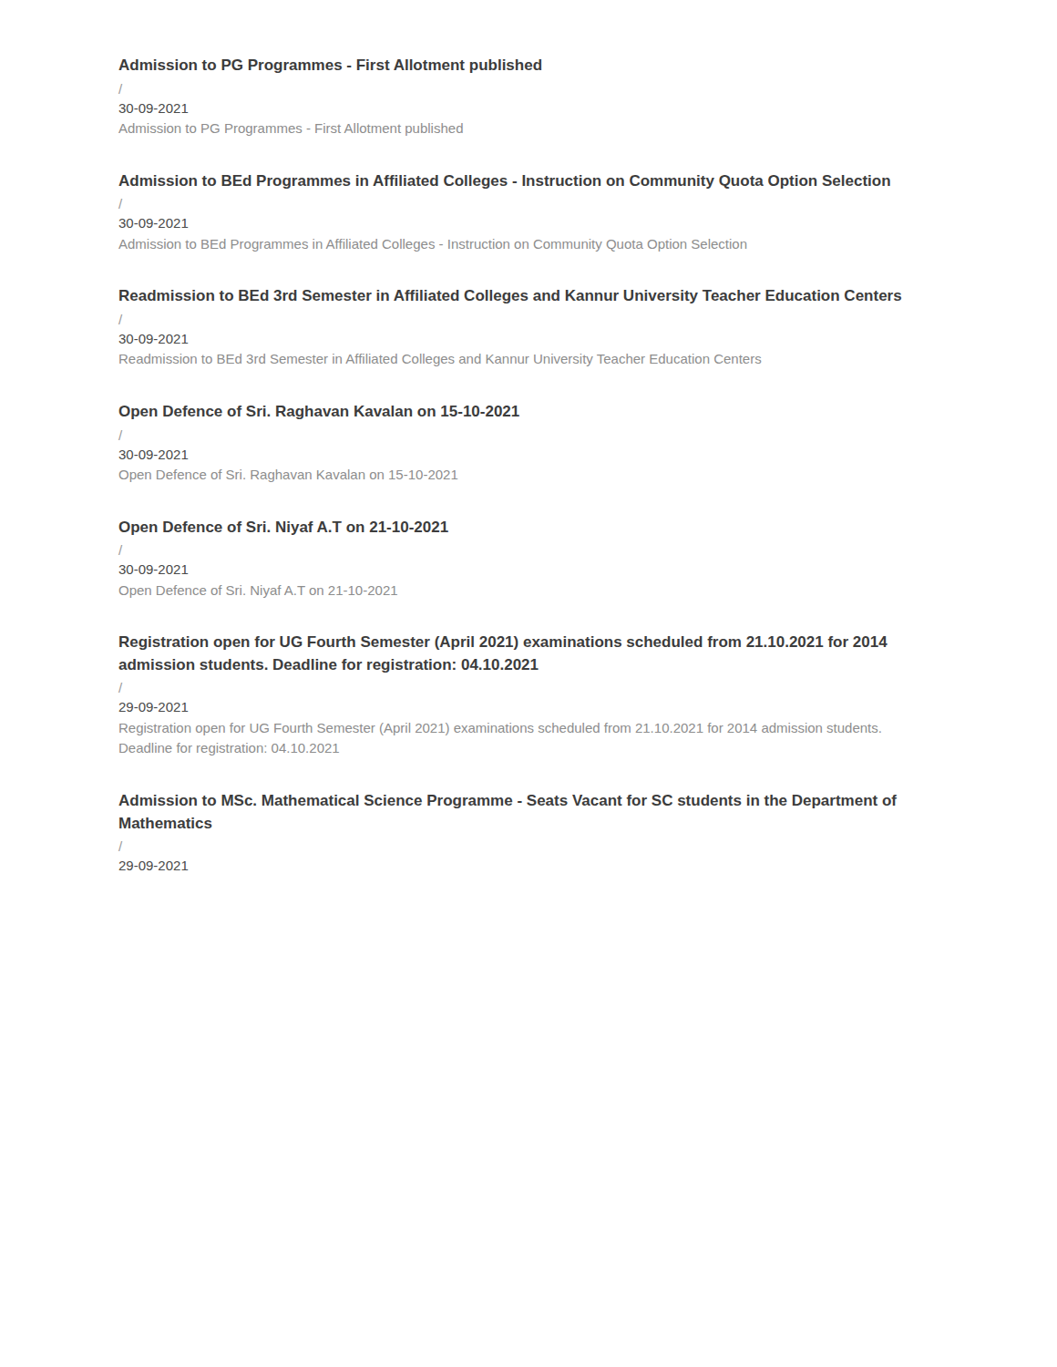Admission to PG Programmes - First Allotment published
/
30-09-2021
Admission to PG Programmes - First Allotment published
Admission to BEd Programmes in Affiliated Colleges - Instruction on Community Quota Option Selection
/
30-09-2021
Admission to BEd Programmes in Affiliated Colleges - Instruction on Community Quota Option Selection
Readmission to BEd 3rd Semester in Affiliated Colleges and Kannur University Teacher Education Centers
/
30-09-2021
Readmission to BEd 3rd Semester in Affiliated Colleges and Kannur University Teacher Education Centers
Open Defence of Sri. Raghavan Kavalan on 15-10-2021
/
30-09-2021
Open Defence of Sri. Raghavan Kavalan on 15-10-2021
Open Defence of Sri. Niyaf A.T on 21-10-2021
/
30-09-2021
Open Defence of Sri. Niyaf A.T on 21-10-2021
Registration open for UG Fourth Semester (April 2021) examinations scheduled from 21.10.2021 for 2014 admission students. Deadline for registration: 04.10.2021
/
29-09-2021
Registration open for UG Fourth Semester (April 2021) examinations scheduled from 21.10.2021 for 2014 admission students. Deadline for registration: 04.10.2021
Admission to MSc. Mathematical Science Programme - Seats Vacant for SC students in the Department of Mathematics
/
29-09-2021